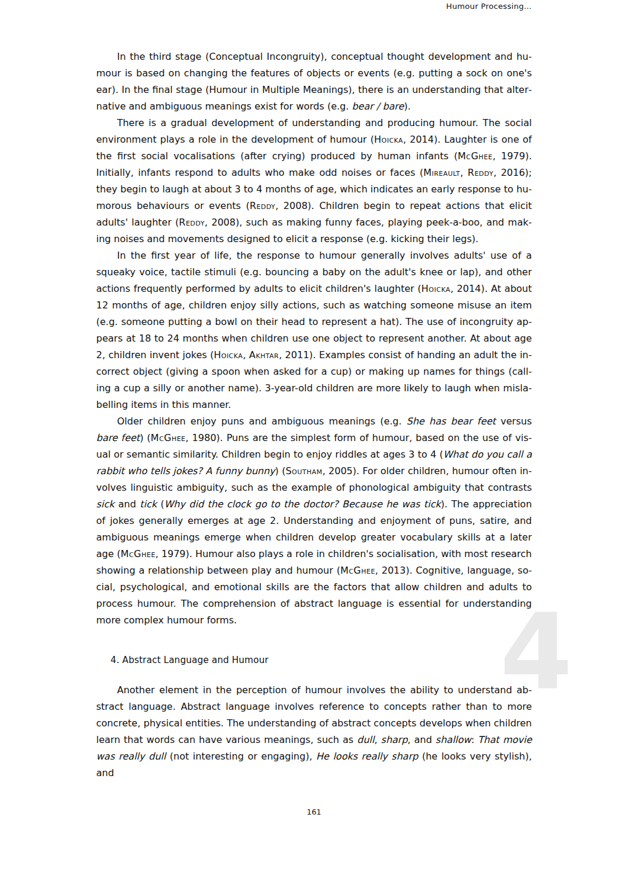Humour Processing…
In the third stage (Conceptual Incongruity), conceptual thought development and humour is based on changing the features of objects or events (e.g. putting a sock on one's ear). In the final stage (Humour in Multiple Meanings), there is an understanding that alternative and ambiguous meanings exist for words (e.g. bear / bare).
There is a gradual development of understanding and producing humour. The social environment plays a role in the development of humour (Hoicka, 2014). Laughter is one of the first social vocalisations (after crying) produced by human infants (McGhee, 1979). Initially, infants respond to adults who make odd noises or faces (Mireault, Reddy, 2016); they begin to laugh at about 3 to 4 months of age, which indicates an early response to humorous behaviours or events (Reddy, 2008). Children begin to repeat actions that elicit adults' laughter (Reddy, 2008), such as making funny faces, playing peek-a-boo, and making noises and movements designed to elicit a response (e.g. kicking their legs).
In the first year of life, the response to humour generally involves adults' use of a squeaky voice, tactile stimuli (e.g. bouncing a baby on the adult's knee or lap), and other actions frequently performed by adults to elicit children's laughter (Hoicka, 2014). At about 12 months of age, children enjoy silly actions, such as watching someone misuse an item (e.g. someone putting a bowl on their head to represent a hat). The use of incongruity appears at 18 to 24 months when children use one object to represent another. At about age 2, children invent jokes (Hoicka, Akhtar, 2011). Examples consist of handing an adult the incorrect object (giving a spoon when asked for a cup) or making up names for things (calling a cup a silly or another name). 3-year-old children are more likely to laugh when mislabelling items in this manner.
Older children enjoy puns and ambiguous meanings (e.g. She has bear feet versus bare feet) (McGhee, 1980). Puns are the simplest form of humour, based on the use of visual or semantic similarity. Children begin to enjoy riddles at ages 3 to 4 (What do you call a rabbit who tells jokes? A funny bunny) (Southam, 2005). For older children, humour often involves linguistic ambiguity, such as the example of phonological ambiguity that contrasts sick and tick (Why did the clock go to the doctor? Because he was tick). The appreciation of jokes generally emerges at age 2. Understanding and enjoyment of puns, satire, and ambiguous meanings emerge when children develop greater vocabulary skills at a later age (McGhee, 1979). Humour also plays a role in children's socialisation, with most research showing a relationship between play and humour (McGhee, 2013). Cognitive, language, social, psychological, and emotional skills are the factors that allow children and adults to process humour. The comprehension of abstract language is essential for understanding more complex humour forms.
4. Abstract Language and Humour
Another element in the perception of humour involves the ability to understand abstract language. Abstract language involves reference to concepts rather than to more concrete, physical entities. The understanding of abstract concepts develops when children learn that words can have various meanings, such as dull, sharp, and shallow: That movie was really dull (not interesting or engaging), He looks really sharp (he looks very stylish), and
4
161